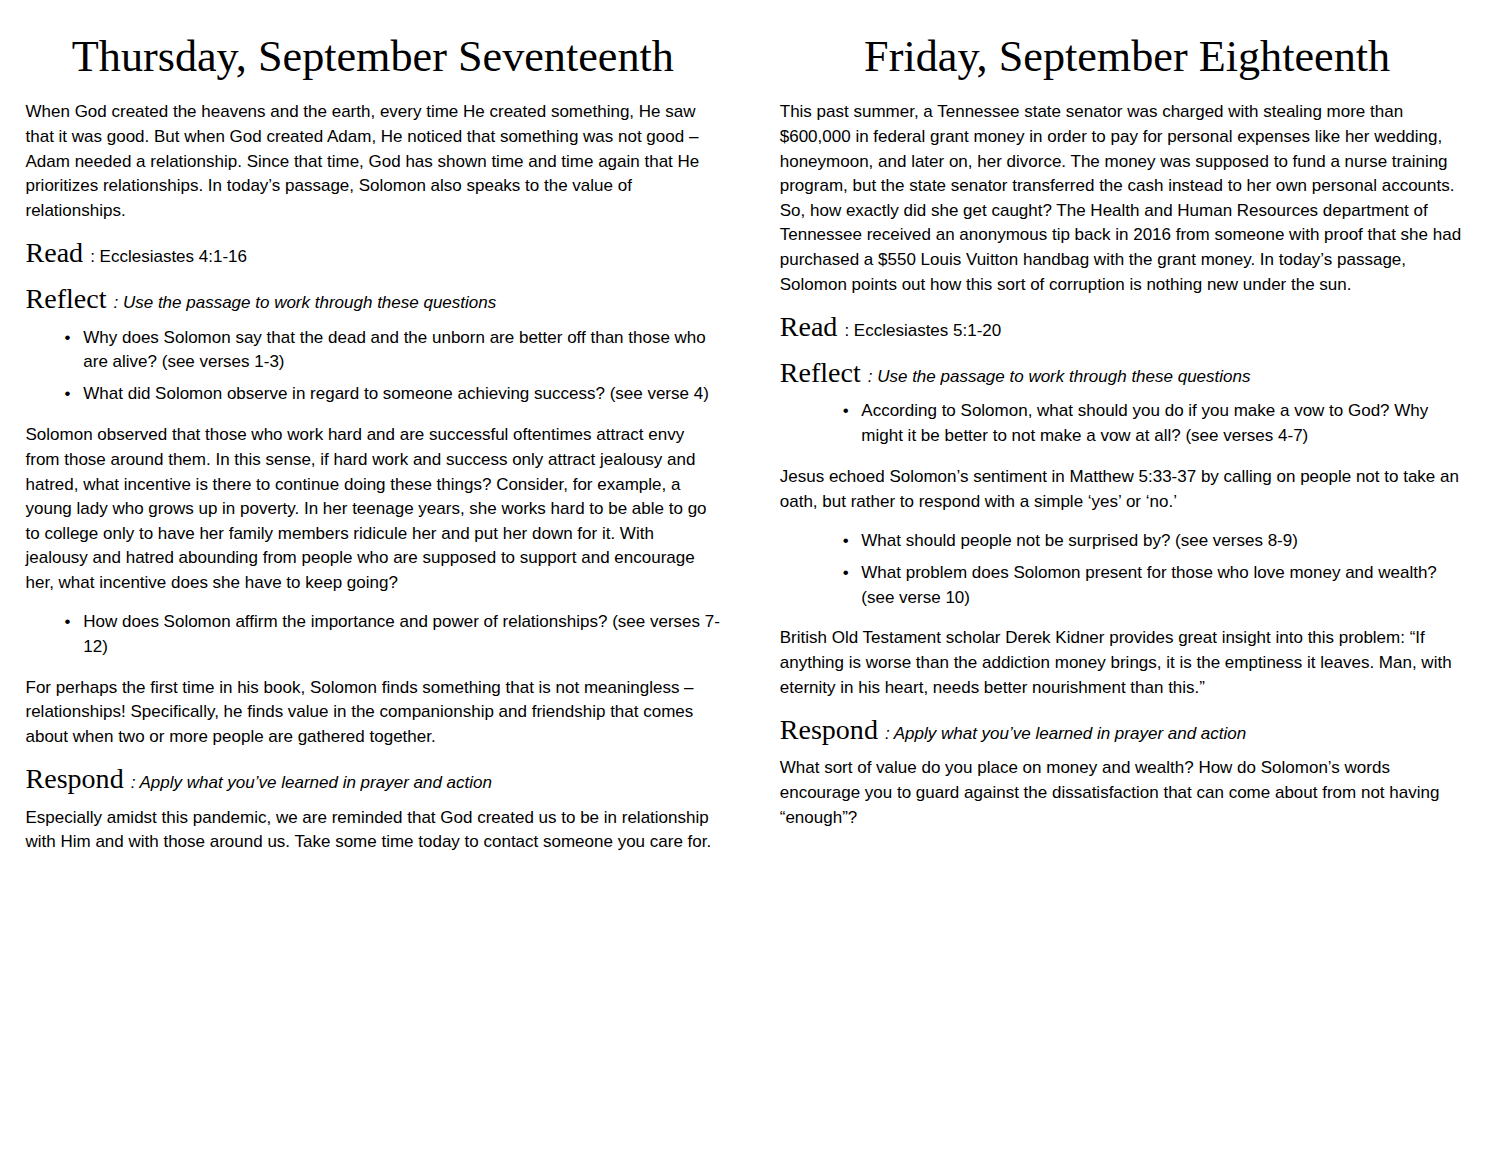Thursday, September Seventeenth
When God created the heavens and the earth, every time He created something, He saw that it was good. But when God created Adam, He noticed that something was not good – Adam needed a relationship. Since that time, God has shown time and time again that He prioritizes relationships. In today’s passage, Solomon also speaks to the value of relationships.
Read: Ecclesiastes 4:1-16
Reflect: Use the passage to work through these questions
Why does Solomon say that the dead and the unborn are better off than those who are alive? (see verses 1-3)
What did Solomon observe in regard to someone achieving success? (see verse 4)
Solomon observed that those who work hard and are successful oftentimes attract envy from those around them. In this sense, if hard work and success only attract jealousy and hatred, what incentive is there to continue doing these things? Consider, for example, a young lady who grows up in poverty. In her teenage years, she works hard to be able to go to college only to have her family members ridicule her and put her down for it. With jealousy and hatred abounding from people who are supposed to support and encourage her, what incentive does she have to keep going?
How does Solomon affirm the importance and power of relationships? (see verses 7-12)
For perhaps the first time in his book, Solomon finds something that is not meaningless – relationships! Specifically, he finds value in the companionship and friendship that comes about when two or more people are gathered together.
Respond: Apply what you’ve learned in prayer and action
Especially amidst this pandemic, we are reminded that God created us to be in relationship with Him and with those around us. Take some time today to contact someone you care for.
Friday, September Eighteenth
This past summer, a Tennessee state senator was charged with stealing more than $600,000 in federal grant money in order to pay for personal expenses like her wedding, honeymoon, and later on, her divorce. The money was supposed to fund a nurse training program, but the state senator transferred the cash instead to her own personal accounts. So, how exactly did she get caught? The Health and Human Resources department of Tennessee received an anonymous tip back in 2016 from someone with proof that she had purchased a $550 Louis Vuitton handbag with the grant money. In today’s passage, Solomon points out how this sort of corruption is nothing new under the sun.
Read: Ecclesiastes 5:1-20
Reflect: Use the passage to work through these questions
According to Solomon, what should you do if you make a vow to God? Why might it be better to not make a vow at all? (see verses 4-7)
Jesus echoed Solomon’s sentiment in Matthew 5:33-37 by calling on people not to take an oath, but rather to respond with a simple ‘yes’ or ‘no.’
What should people not be surprised by? (see verses 8-9)
What problem does Solomon present for those who love money and wealth? (see verse 10)
British Old Testament scholar Derek Kidner provides great insight into this problem: “If anything is worse than the addiction money brings, it is the emptiness it leaves. Man, with eternity in his heart, needs better nourishment than this.”
Respond: Apply what you’ve learned in prayer and action
What sort of value do you place on money and wealth? How do Solomon’s words encourage you to guard against the dissatisfaction that can come about from not having “enough”?